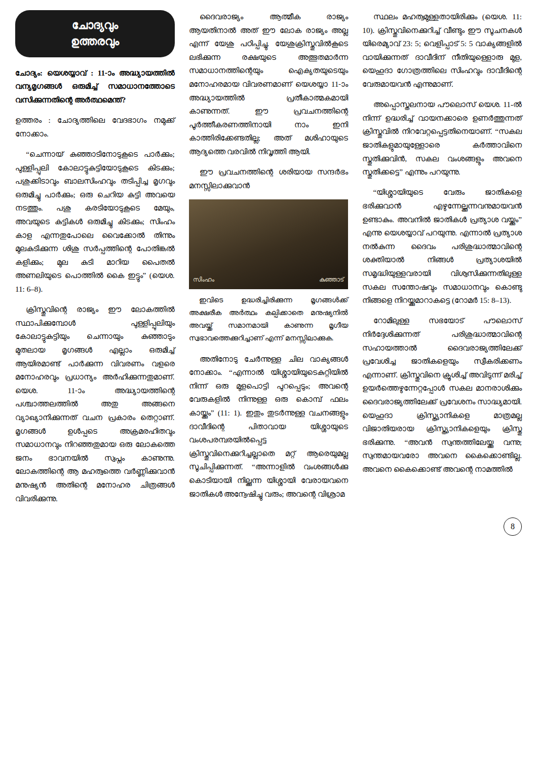ചോദ്യവും
ഉത്തരവും
ചോദ്യം: യെശയ്യാവ് : 11-ാം അദ്ധ്യായത്തിൽ വന്യമൃഗങ്ങൾ ഒരുമിച്ച് സമാധാനത്തോടെ വസിക്കുന്നതിന്റെ അർത്ഥമെന്ത്?
ഉത്തരം : ചോദ്യത്തിലെ വേദഭാഗം നമുക്ക് നോക്കാം.
“ചെന്നായ് കുഞ്ഞാടിനോടുകൂടെ പാർക്കും; പുള്ളിപ്പുലി കോലാട്ടുകുട്ടിയോടുകൂടെ കിടക്കും; പശുക്കിടാവും ബാലസിംഹവും തടിപ്പിച്ച മൃഗവും ഒരുമിച്ചു പാർക്കും; ഒരു ചെറിയ കുട്ടി അവയെ നടത്തും. പശു കരടിയോടുകൂടെ മേയും, അവയുടെ കുട്ടികൾ ഒരുമിച്ചു കിടക്കും; സിംഹം കാള എന്നതുപോലെ വൈക്കോൽ തിന്നും മുലകുടിക്കുന്ന ശിശു സർപ്പത്തിന്റെ പോതിങ്കൽ കളിക്കും; മുല കുടി മാറിയ പൈതൽ അണലിയുടെ പൊത്തിൽ കൈ ഇട്ടും” (യെശ. 11: 6–8).
ക്രിസ്തുവിന്റെ രാജ്യം ഈ ലോകത്തിൽ സ്ഥാപിക്കുമ്പോൾ പുള്ളിപ്പുലിയും കോലാട്ടുകുട്ടിയും ചെന്നായും കുഞ്ഞാടും മുതലായ മൃഗങ്ങൾ എല്ലാം ഒരുമിച്ച് ആയിരമാണ്ട് പാർക്കുന്ന വിവരണം വളരെ മനോഹരവും പ്രധാന്യം അർഹിക്കുന്നതുമാണ്. യെശ. 11-ാം അദ്ധ്യായത്തിന്റെ പശ്ചാത്തലത്തിൽ അതു അങ്ങനെ വ്യാഖ്യാനിക്കുന്നത് വചന പ്രകാരം തെറ്റാണ്. മൃഗങ്ങൾ ഉൾപ്പടെ അക്രമരഹിതവും സമാധാനവും നിറഞ്ഞതുമായ ഒരു ലോകത്തെ ജനം ഭാവനയിൽ സ്വപ്നം കാണുന്നു. ലോകത്തിന്റെ ആ മഹത്വത്തെ വർണ്ണിക്കുവാൻ മനുഷ്യൻ അതിന്റെ മനോഹര ചിത്രങ്ങൾ വിവരിക്കുന്നു.
ദൈവരാജ്യം ആത്മീക രാജ്യം ആയതിനാൽ അത് ഈ ലോക രാജ്യം അല്ല എന്ന് യേശു പഠിപ്പിച്ചു. യേശുക്രിസ്തുവിൽകൂടെ ലഭിക്കുന്ന രക്ഷയുടെ അത്ഭുതമാർന്ന സമാധാനത്തിന്റെയും ഐക്യതയുടെയും മനോഹരമായ വിവരണമാണ് യെശയ്യാ 11-ാം അദ്ധ്യായത്തിൽ പ്രതീകാത്മകമായി കാണുന്നത്. ഈ പ്രവചനത്തിന്റെ പൂർത്തീകരണത്തിനായി നാം ഇനി കാത്തിരിക്കേണ്ടതില്ല; അത് മശിഹായുടെ ആദ്യത്തെ വരവിൽ നിവൃത്തി ആയി.
ഈ പ്രവചനത്തിന്റെ ശരിയായ സന്ദർഭം മനസ്സിലാക്കുവാൻ
സിംഹം കുഞ്ഞാട്
ഇവിടെ ഉദ്ധരിച്ചിരിക്കുന്ന മൃഗങ്ങൾക്ക് അക്ഷരീക അർത്ഥം കല്പിക്കാതെ മനുഷ്യനിൽ അവയ്ക്ക് സമാനമായി കാണുന്ന മൃഗീയ സ്വഭാവത്തെക്കുറിച്ചാണ് എന്ന് മനസ്സിലാക്കുക.
അതിനോടു ചേർന്നുള്ള ചില വാക്യങ്ങൾ നോക്കാം. “എന്നാൽ യിശ്ശായിയുടെകുറ്റിയിൽ നിന്ന് ഒരു മുളപൊട്ടി പുറപ്പെടും; അവന്റെ വേരുകളിൽ നിന്നുള്ള ഒരു കൊമ്പ് ഫലം കായ്ക്കും” (11: 1). ഇതും തുടർന്നുള്ള വചനങ്ങളും ദാവീദിന്റെ പിതാവായ യിശ്ശായുടെ വംശപരമ്പരയിൽപ്പെട്ട ക്രിസ്തുവിനെക്കുറിച്ചല്ലാതെ മറ്റ് ആരെയുമല്ല സൂചിപ്പിക്കുന്നത്. “അന്നാളിൽ വംശങ്ങൾക്കു കൊടിയായി നില്ക്കുന്ന യിശ്ശായി വേരായവനെ ജാതികൾ അന്വേഷിച്ചു വരും; അവന്റെ വിശ്രാമ
സ്ഥലം മഹത്വമുള്ളതായിരിക്കും (യെശ. 11: 10). ക്രിസ്തുവിനെക്കുറിച്ച് വീണ്ടും ഈ സൂചനകൾ യിരെമ്യാവ് 23: 5; വെളിപ്പാട് 5: 5 വാക്യങ്ങളിൽ വായിക്കുന്നത് ദാവീദിന് നീതിയുള്ളൊരു മുള, യെഹൂദാ ഗോത്രത്തിലെ സിംഹവും ദാവീദിന്റെ വേരുമായവൻ എന്നുമാണ്.
അപ്പൊസ്തലനായ പൗലൊസ് യെശ. 11-ൽ നിന്ന് ഉദ്ധരിച്ച് വായനക്കാരെ ഉണർത്തുന്നത് ക്രിസ്തുവിൽ നിറവേറ്റപ്പെട്ടതിനെയാണ്. “സകല ജാതികളുമായുള്ളോരെ കർത്താവിനെ സ്തുതിക്കുവിൻ, സകല വംശങ്ങളും അവനെ സ്തുതിക്കട്ടെ” എന്നും പറയുന്നു.
“യിശ്ശായിയുടെ വേരും ജാതികളെ ഭരിക്കുവാൻ എഴുന്നേല്ക്കുന്നവനുമായവൻ ഉണ്ടാകും. അവനിൽ ജാതികൾ പ്രത്യാശ വയ്ക്കും” എന്നു യെശയ്യാവ് പറയുന്നു. എന്നാൽ പ്രത്യാശ നൽകുന്ന ദൈവം പരിശുദ്ധാത്മാവിന്റെ ശക്തിയാൽ നിങ്ങൾ പ്രത്യാശയിൽ സമൃദ്ധിയുള്ളവരായി വിശ്വസിക്കുന്നതിലുള്ള സകല സന്തോഷവും സമാധാനവും കൊണ്ടു നിങ്ങളെ നിറയ്ക്കുമാറാകട്ടെ (റോമർ 15: 8–13).
റോമിലുള്ള സഭയോട് പൗലൊസ് നിർദ്ദേശിക്കുന്നത് പരിശുദ്ധാത്മാവിന്റെ സഹായത്താൽ ദൈവരാജ്യത്തിലേക്ക് പ്രവേശിച്ച ജാതികളെയും സ്വീകരിക്കണം എന്നാണ്. ക്രിസ്തുവിനെ ക്രൂശിച്ച് അവിടുന്ന് മരിച്ച് ഉയർത്തെഴുന്നേറ്റപ്പോൾ സകല മാനരാശിക്കും ദൈവരാജ്യത്തിലേക്ക് പ്രവേശനം സാദ്ധ്യമായി. യെഹൂദാ ക്രിസ്ത്യാനികളെ മാത്രമല്ല വിജാതിയരായ ക്രിസ്ത്യാനികളെയും ക്രിസ്തു ഭരിക്കുന്നു. “അവൻ സ്വന്തത്തിലേയ്ക്കു വന്നു; സ്വന്തമായവരോ അവനെ കൈക്കൊണ്ടില്ല. അവനെ കൈക്കൊണ്ട് അവന്റെ നാമത്തിൽ
8